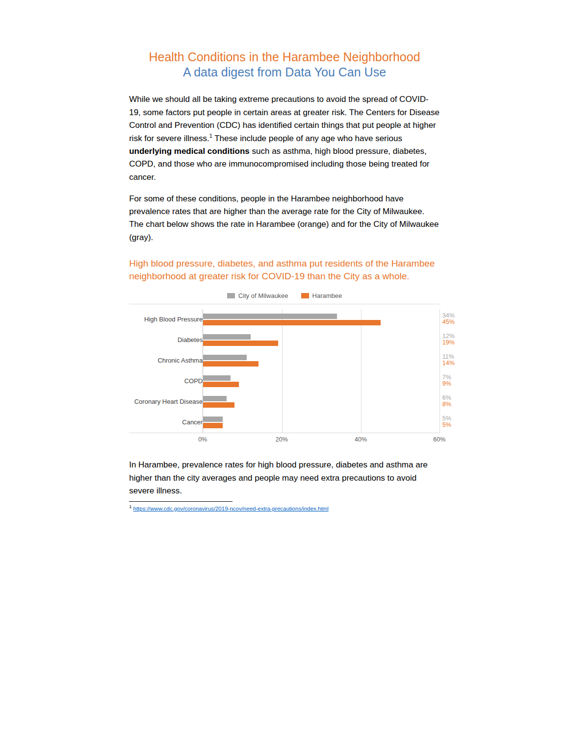Health Conditions in the Harambee Neighborhood A data digest from Data You Can Use
While we should all be taking extreme precautions to avoid the spread of COVID-19, some factors put people in certain areas at greater risk. The Centers for Disease Control and Prevention (CDC) has identified certain things that put people at higher risk for severe illness.1 These include people of any age who have serious underlying medical conditions such as asthma, high blood pressure, diabetes, COPD, and those who are immunocompromised including those being treated for cancer.
For some of these conditions, people in the Harambee neighborhood have prevalence rates that are higher than the average rate for the City of Milwaukee. The chart below shows the rate in Harambee (orange) and for the City of Milwaukee (gray).
High blood pressure, diabetes, and asthma put residents of the Harambee neighborhood at greater risk for COVID-19 than the City as a whole.
City of Milwaukee Harambee
| High Blood Pressure | 34% 45% |
| Diabetes | 12% 19% |
| Chronic Asthma | 11% 14% |
| COPD | 7% 9% |
| Coronary Heart Disease | 6% 8% |
| Cancer | 5% 5% |
0% 20% 40% 60%
In Harambee, prevalence rates for high blood pressure, diabetes and asthma are higher than the city averages and people may need extra precautions to avoid severe illness.
1 https://www.cdc.gov/coronavirus/2019-ncov/need-extra-precautions/index.html